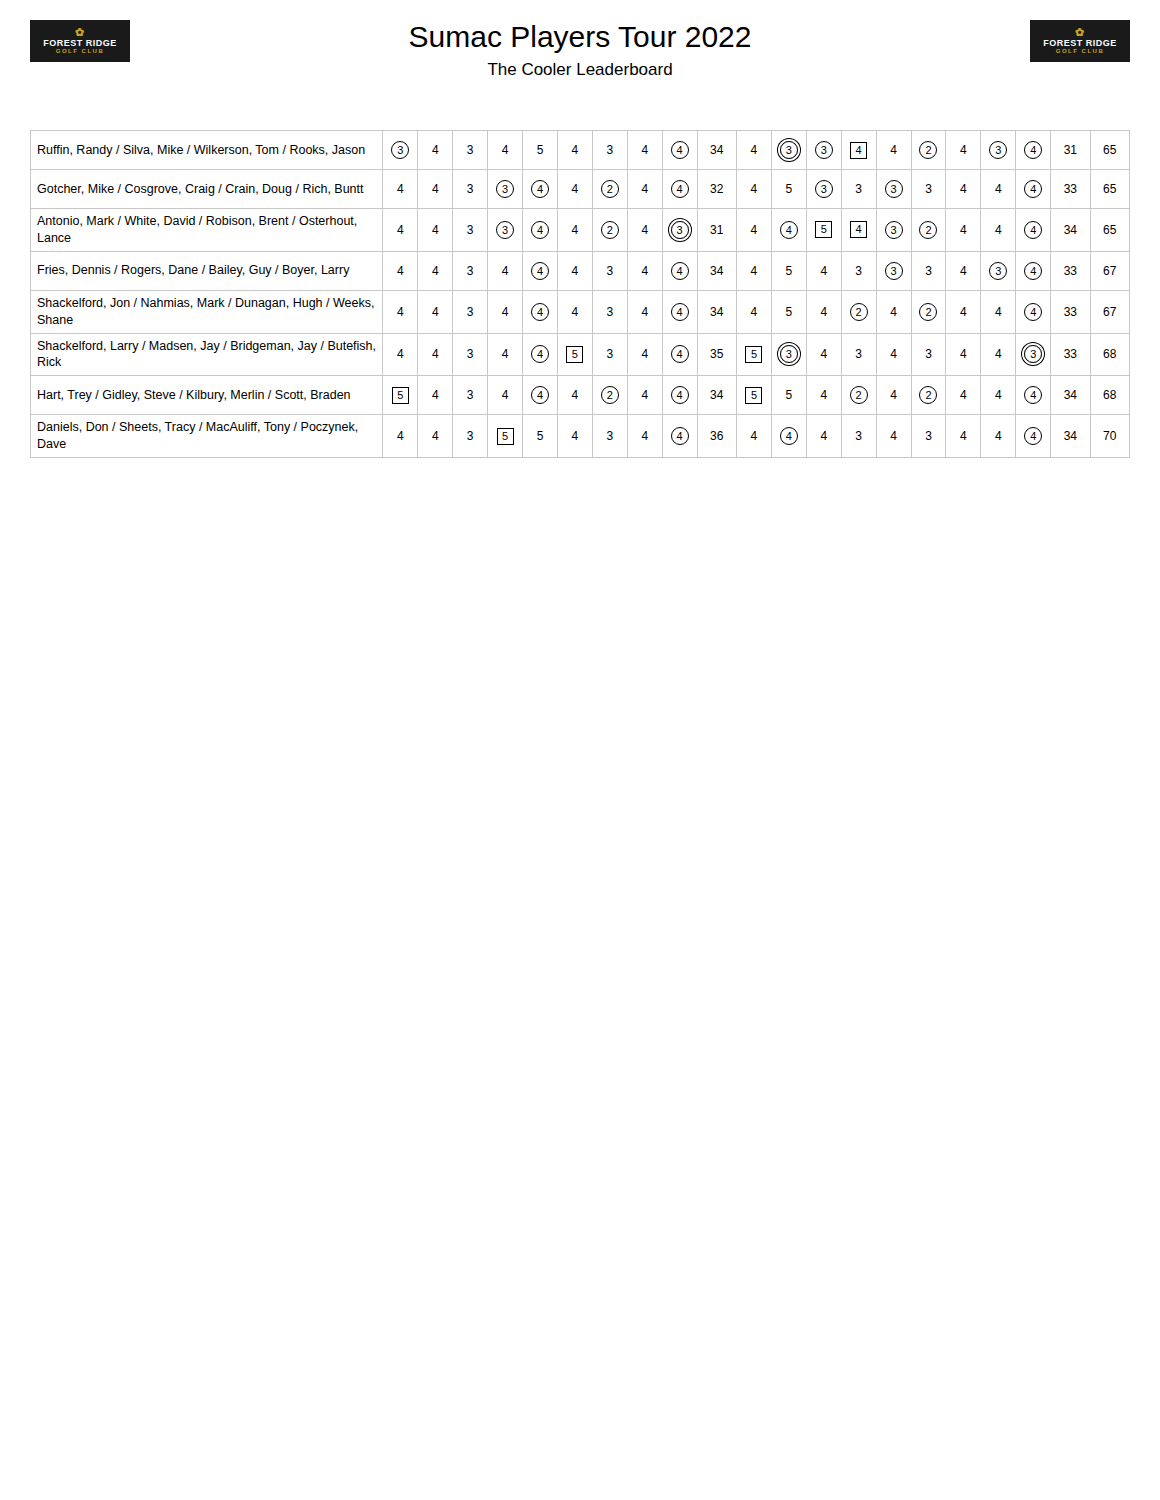✿ FOREST RIDGE GOLF CLUB
Sumac Players Tour 2022
The Cooler Leaderboard
✿ FOREST RIDGE GOLF CLUB
| Ruffin, Randy / Silva, Mike / Wilkerson, Tom / Rooks, Jason | 3 | 4 | 3 | 4 | 5 | 4 | 3 | 4 | 4 | 34 | 4 | 3 | 3 | 4 | 4 | 2 | 4 | 3 | 4 | 31 | 65 |
| Gotcher, Mike / Cosgrove, Craig / Crain, Doug / Rich, Buntt | 4 | 4 | 3 | 3 | 4 | 4 | 2 | 4 | 4 | 32 | 4 | 5 | 3 | 3 | 3 | 3 | 4 | 4 | 4 | 33 | 65 |
| Antonio, Mark / White, David / Robison, Brent / Osterhout, Lance | 4 | 4 | 3 | 3 | 4 | 4 | 2 | 4 | 3 | 31 | 4 | 4 | 5 | 4 | 3 | 2 | 4 | 4 | 4 | 34 | 65 |
| Fries, Dennis / Rogers, Dane / Bailey, Guy / Boyer, Larry | 4 | 4 | 3 | 4 | 4 | 4 | 3 | 4 | 4 | 34 | 4 | 5 | 4 | 3 | 3 | 3 | 4 | 3 | 4 | 33 | 67 |
| Shackelford, Jon / Nahmias, Mark / Dunagan, Hugh / Weeks, Shane | 4 | 4 | 3 | 4 | 4 | 4 | 3 | 4 | 4 | 34 | 4 | 5 | 4 | 2 | 4 | 2 | 4 | 4 | 4 | 33 | 67 |
| Shackelford, Larry / Madsen, Jay / Bridgeman, Jay / Butefish, Rick | 4 | 4 | 3 | 4 | 4 | 5 | 3 | 4 | 4 | 35 | 5 | 3 | 4 | 3 | 4 | 3 | 4 | 4 | 3 | 33 | 68 |
| Hart, Trey / Gidley, Steve / Kilbury, Merlin / Scott, Braden | 5 | 4 | 3 | 4 | 4 | 4 | 2 | 4 | 4 | 34 | 5 | 5 | 4 | 2 | 4 | 2 | 4 | 4 | 4 | 34 | 68 |
| Daniels, Don / Sheets, Tracy / MacAuliff, Tony / Poczynek, Dave | 4 | 4 | 3 | 5 | 5 | 4 | 3 | 4 | 4 | 36 | 4 | 4 | 4 | 3 | 4 | 3 | 4 | 4 | 4 | 34 | 70 |